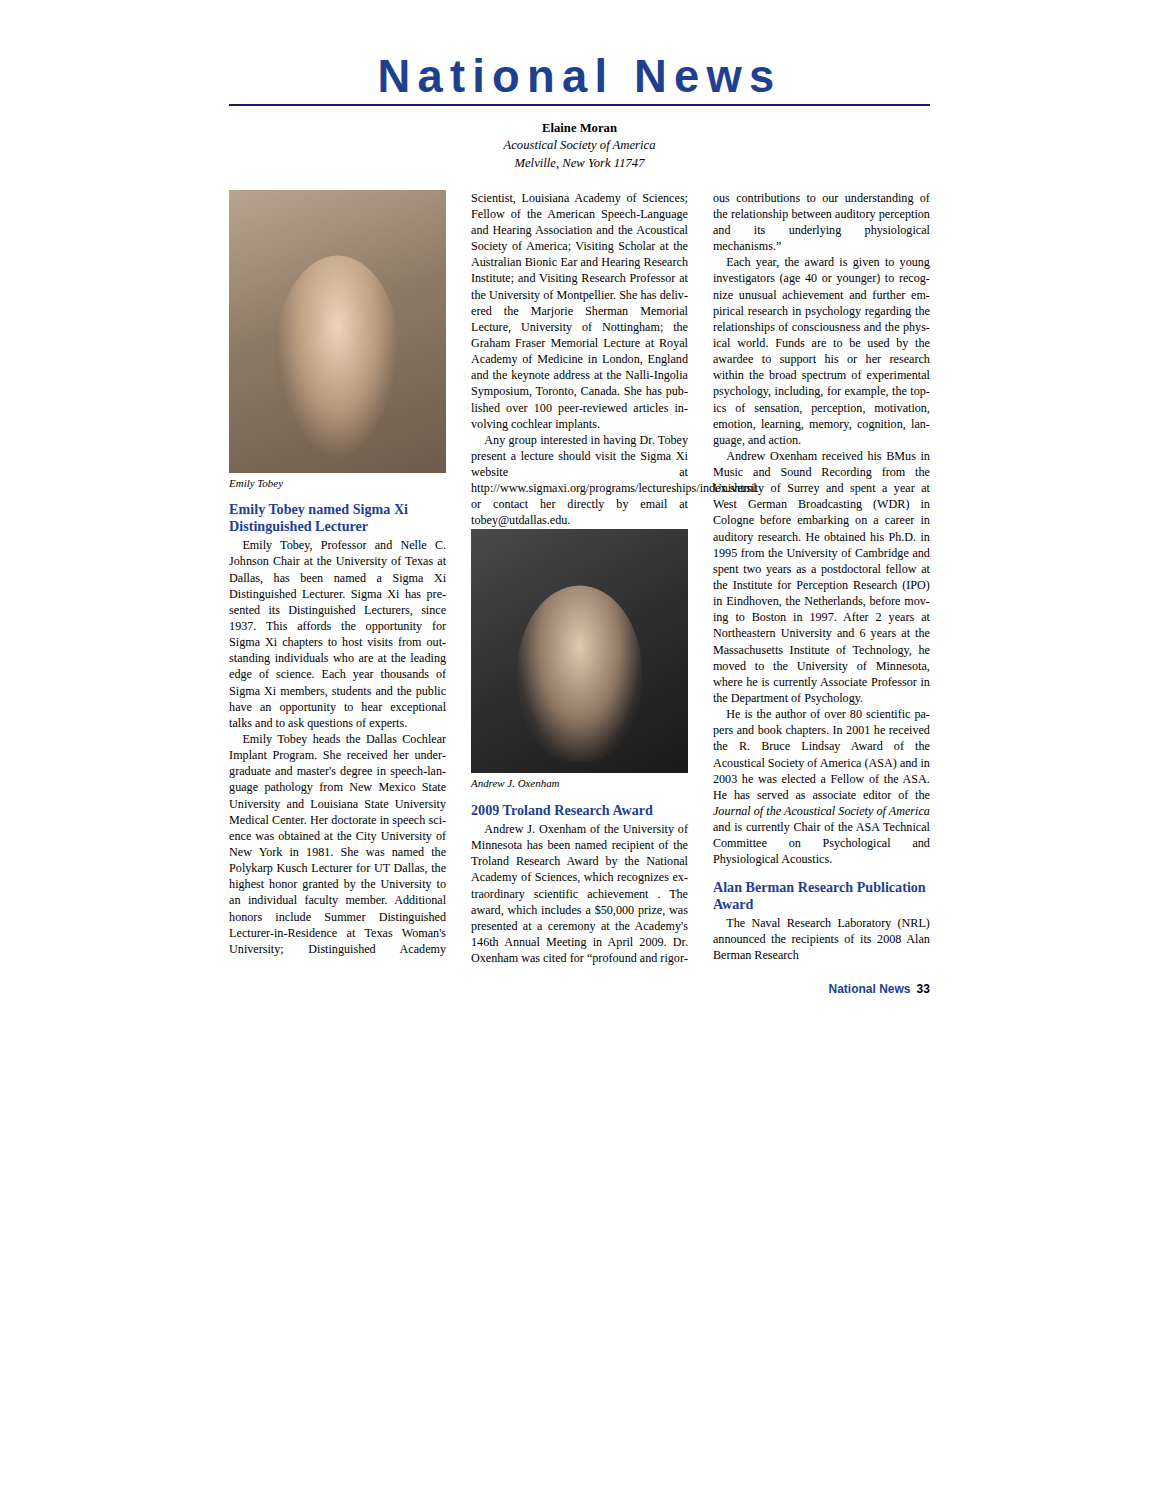National News
Elaine Moran
Acoustical Society of America
Melville, New York 11747
Emily Tobey
Emily Tobey named Sigma Xi Distinguished Lecturer
Emily Tobey, Professor and Nelle C. Johnson Chair at the University of Texas at Dallas, has been named a Sigma Xi Distinguished Lecturer. Sigma Xi has presented its Distinguished Lecturers, since 1937. This affords the opportunity for Sigma Xi chapters to host visits from outstanding individuals who are at the leading edge of science. Each year thousands of Sigma Xi members, students and the public have an opportunity to hear exceptional talks and to ask questions of experts.
Emily Tobey heads the Dallas Cochlear Implant Program. She received her undergraduate and master's degree in speech-language pathology from New Mexico State University and Louisiana State University Medical Center. Her doctorate in speech science was obtained at the City University of New York in 1981. She was named the Polykarp Kusch Lecturer for UT Dallas, the highest honor granted by the University to an individual faculty member. Additional honors include Summer Distinguished Lecturer-in-Residence at Texas Woman's University; Distinguished Academy Scientist, Louisiana Academy of Sciences; Fellow of the American Speech-Language and Hearing Association and the Acoustical Society of America; Visiting Scholar at the Australian Bionic Ear and Hearing Research Institute; and Visiting Research Professor at the University of Montpellier. She has delivered the Marjorie Sherman Memorial Lecture, University of Nottingham; the Graham Fraser Memorial Lecture at Royal Academy of Medicine in London, England and the keynote address at the Nalli-Ingolia Symposium, Toronto, Canada. She has published over 100 peer-reviewed articles involving cochlear implants.
Any group interested in having Dr. Tobey present a lecture should visit the Sigma Xi website at http://www.sigmaxi.org/programs/lectureships/index.shtml or contact her directly by email at tobey@utdallas.edu.
Andrew J. Oxenham
2009 Troland Research Award
Andrew J. Oxenham of the University of Minnesota has been named recipient of the Troland Research Award by the National Academy of Sciences, which recognizes extraordinary scientific achievement . The award, which includes a $50,000 prize, was presented at a ceremony at the Academy's 146th Annual Meeting in April 2009. Dr. Oxenham was cited for “profound and rigorous contributions to our understanding of the relationship between auditory perception and its underlying physiological mechanisms.”
Each year, the award is given to young investigators (age 40 or younger) to recognize unusual achievement and further empirical research in psychology regarding the relationships of consciousness and the physical world. Funds are to be used by the awardee to support his or her research within the broad spectrum of experimental psychology, including, for example, the topics of sensation, perception, motivation, emotion, learning, memory, cognition, language, and action.
Andrew Oxenham received his BMus in Music and Sound Recording from the University of Surrey and spent a year at West German Broadcasting (WDR) in Cologne before embarking on a career in auditory research. He obtained his Ph.D. in 1995 from the University of Cambridge and spent two years as a postdoctoral fellow at the Institute for Perception Research (IPO) in Eindhoven, the Netherlands, before moving to Boston in 1997. After 2 years at Northeastern University and 6 years at the Massachusetts Institute of Technology, he moved to the University of Minnesota, where he is currently Associate Professor in the Department of Psychology.
He is the author of over 80 scientific papers and book chapters. In 2001 he received the R. Bruce Lindsay Award of the Acoustical Society of America (ASA) and in 2003 he was elected a Fellow of the ASA. He has served as associate editor of the Journal of the Acoustical Society of America and is currently Chair of the ASA Technical Committee on Psychological and Physiological Acoustics.
Alan Berman Research Publication Award
The Naval Research Laboratory (NRL) announced the recipients of its 2008 Alan Berman Research
National News 33